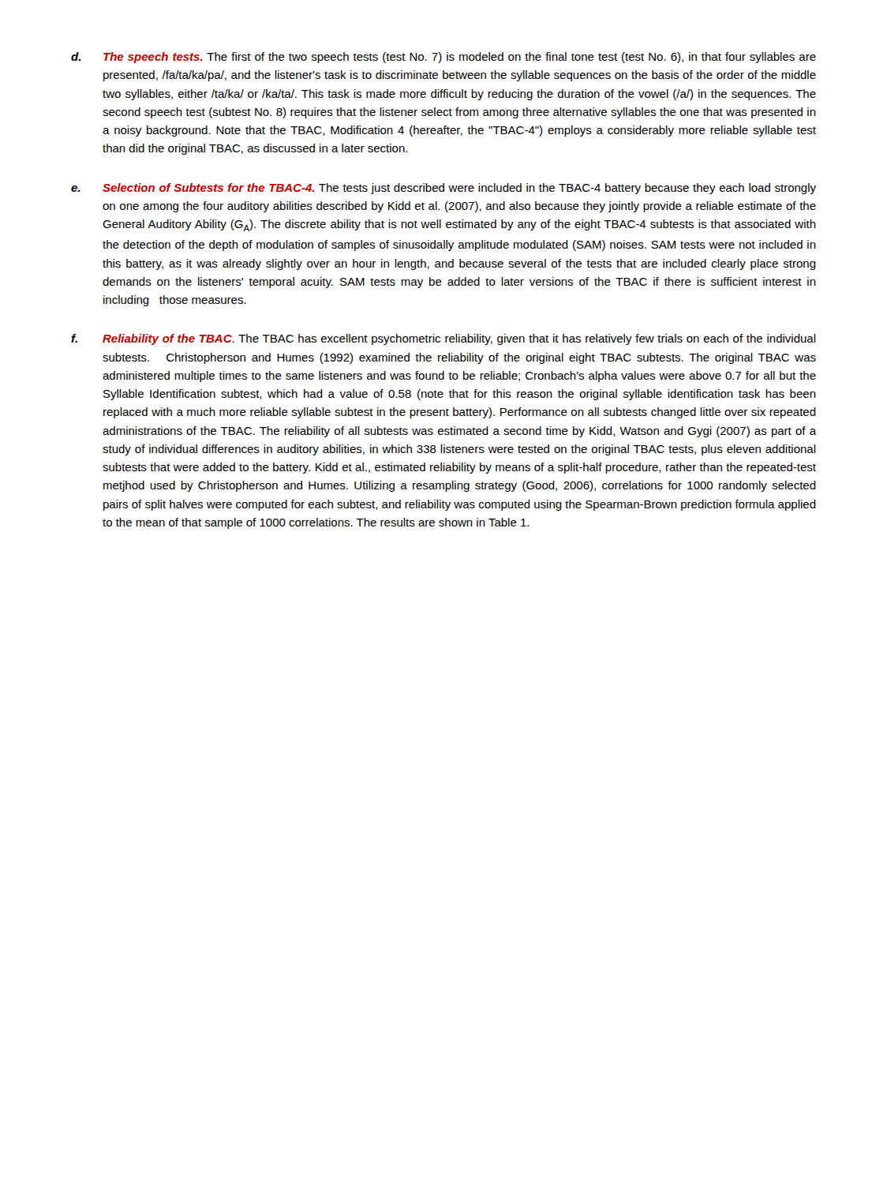d. The speech tests. The first of the two speech tests (test No. 7) is modeled on the final tone test (test No. 6), in that four syllables are presented, /fa/ta/ka/pa/, and the listener's task is to discriminate between the syllable sequences on the basis of the order of the middle two syllables, either /ta/ka/ or /ka/ta/. This task is made more difficult by reducing the duration of the vowel (/a/) in the sequences. The second speech test (subtest No. 8) requires that the listener select from among three alternative syllables the one that was presented in a noisy background. Note that the TBAC, Modification 4 (hereafter, the "TBAC-4") employs a considerably more reliable syllable test than did the original TBAC, as discussed in a later section.
e. Selection of Subtests for the TBAC-4. The tests just described were included in the TBAC-4 battery because they each load strongly on one among the four auditory abilities described by Kidd et al. (2007), and also because they jointly provide a reliable estimate of the General Auditory Ability (GA). The discrete ability that is not well estimated by any of the eight TBAC-4 subtests is that associated with the detection of the depth of modulation of samples of sinusoidally amplitude modulated (SAM) noises. SAM tests were not included in this battery, as it was already slightly over an hour in length, and because several of the tests that are included clearly place strong demands on the listeners' temporal acuity. SAM tests may be added to later versions of the TBAC if there is sufficient interest in including those measures.
f. Reliability of the TBAC. The TBAC has excellent psychometric reliability, given that it has relatively few trials on each of the individual subtests. Christopherson and Humes (1992) examined the reliability of the original eight TBAC subtests. The original TBAC was administered multiple times to the same listeners and was found to be reliable; Cronbach's alpha values were above 0.7 for all but the Syllable Identification subtest, which had a value of 0.58 (note that for this reason the original syllable identification task has been replaced with a much more reliable syllable subtest in the present battery). Performance on all subtests changed little over six repeated administrations of the TBAC. The reliability of all subtests was estimated a second time by Kidd, Watson and Gygi (2007) as part of a study of individual differences in auditory abilities, in which 338 listeners were tested on the original TBAC tests, plus eleven additional subtests that were added to the battery. Kidd et al., estimated reliability by means of a split-half procedure, rather than the repeated-test metjhod used by Christopherson and Humes. Utilizing a resampling strategy (Good, 2006), correlations for 1000 randomly selected pairs of split halves were computed for each subtest, and reliability was computed using the Spearman-Brown prediction formula applied to the mean of that sample of 1000 correlations. The results are shown in Table 1.